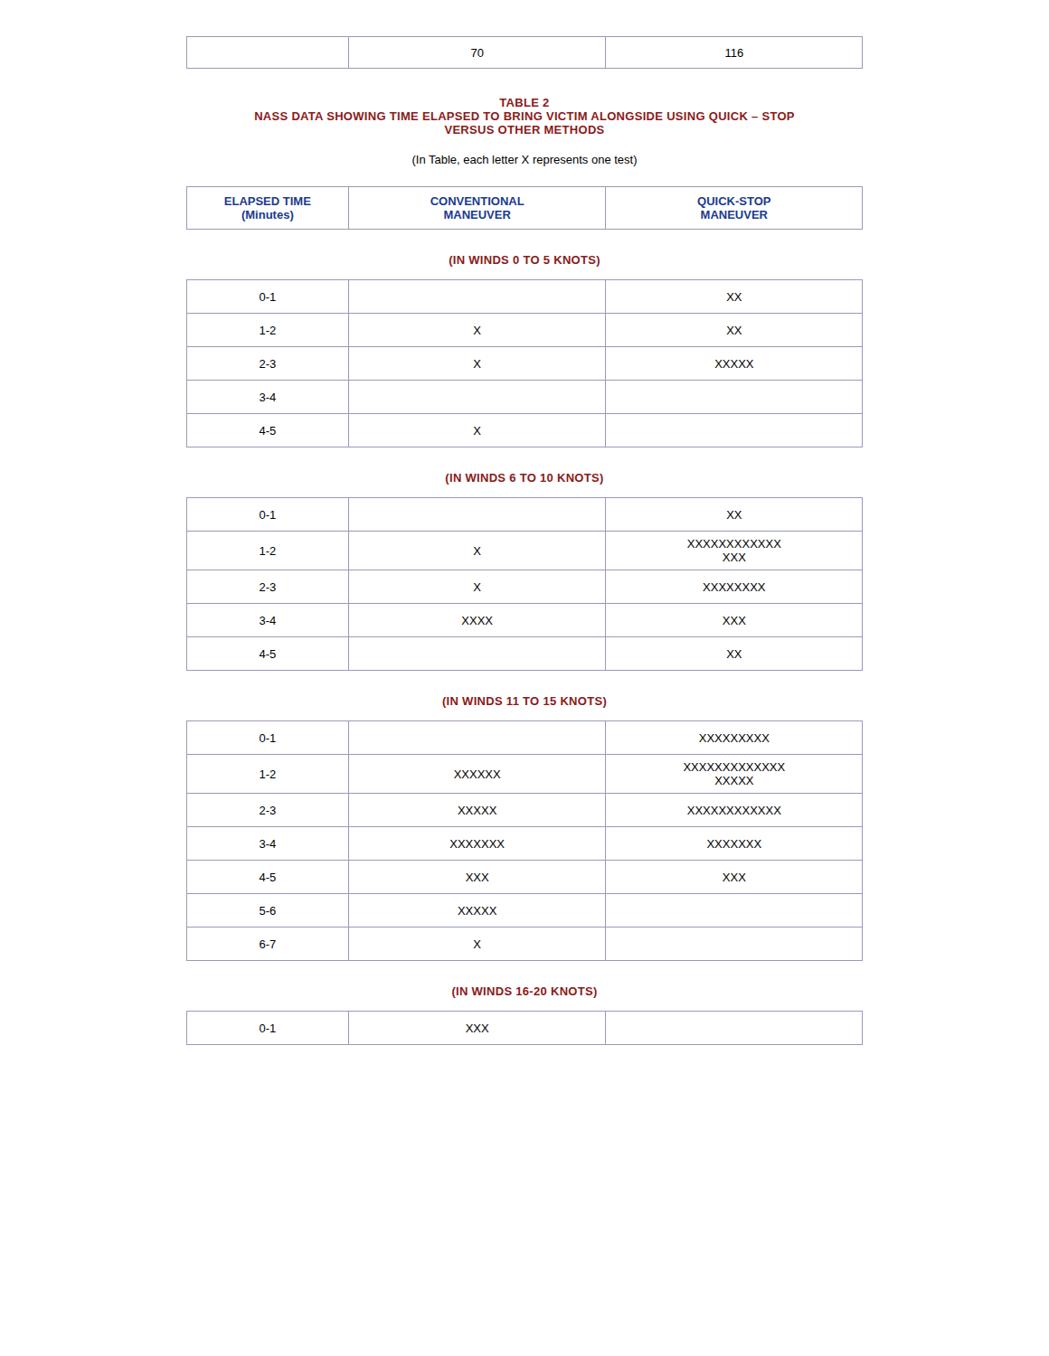| | 70 | 116 |
TABLE 2
NASS DATA SHOWING TIME ELAPSED TO BRING VICTIM ALONGSIDE USING QUICK – STOP
VERSUS OTHER METHODS
(In Table, each letter X represents one test)
| ELAPSED TIME (Minutes) | CONVENTIONAL MANEUVER | QUICK-STOP MANEUVER |
(IN WINDS 0 TO 5 KNOTS)
| 0-1 | | XX |
| 1-2 | X | XX |
| 2-3 | X | XXXXX |
| 3-4 | | |
| 4-5 | X | |
(IN WINDS 6 TO 10 KNOTS)
| 0-1 | | XX |
| 1-2 | X | XXXXXXXXXXXX XXX |
| 2-3 | X | XXXXXXXX |
| 3-4 | XXXX | XXX |
| 4-5 | | XX |
(IN WINDS 11 TO 15 KNOTS)
| 0-1 | | XXXXXXXXX |
| 1-2 | XXXXXX | XXXXXXXXXXXXX XXXXX |
| 2-3 | XXXXX | XXXXXXXXXXXX |
| 3-4 | XXXXXXX | XXXXXXX |
| 4-5 | XXX | XXX |
| 5-6 | XXXXX | |
| 6-7 | X | |
(IN WINDS 16-20 KNOTS)
| 0-1 | XXX | |